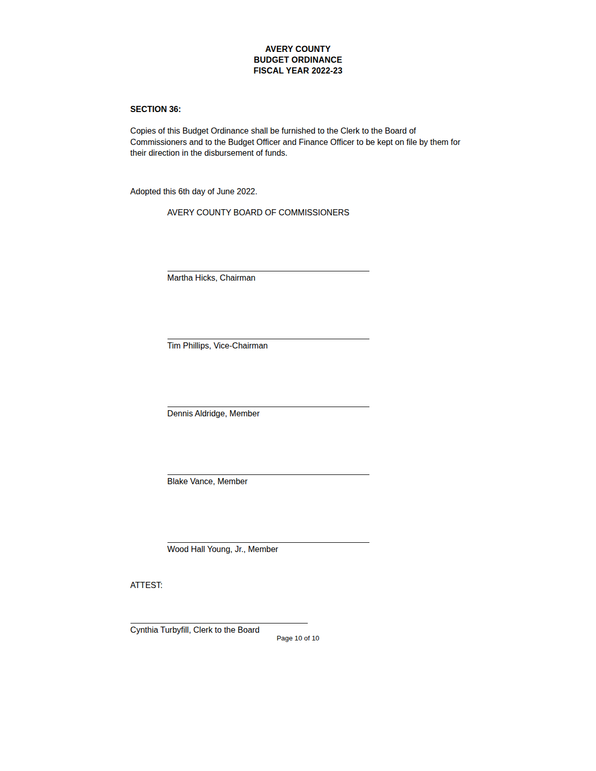AVERY COUNTY
BUDGET ORDINANCE
FISCAL YEAR 2022-23
SECTION 36:
Copies of this Budget Ordinance shall be furnished to the Clerk to the Board of Commissioners and to the Budget Officer and Finance Officer to be kept on file by them for their direction in the disbursement of funds.
Adopted this 6th day of June 2022.
AVERY COUNTY BOARD OF COMMISSIONERS
Martha Hicks, Chairman
Tim Phillips, Vice-Chairman
Dennis Aldridge, Member
Blake Vance, Member
Wood Hall Young, Jr., Member
ATTEST:
Cynthia Turbyfill, Clerk to the Board
Page 10 of 10